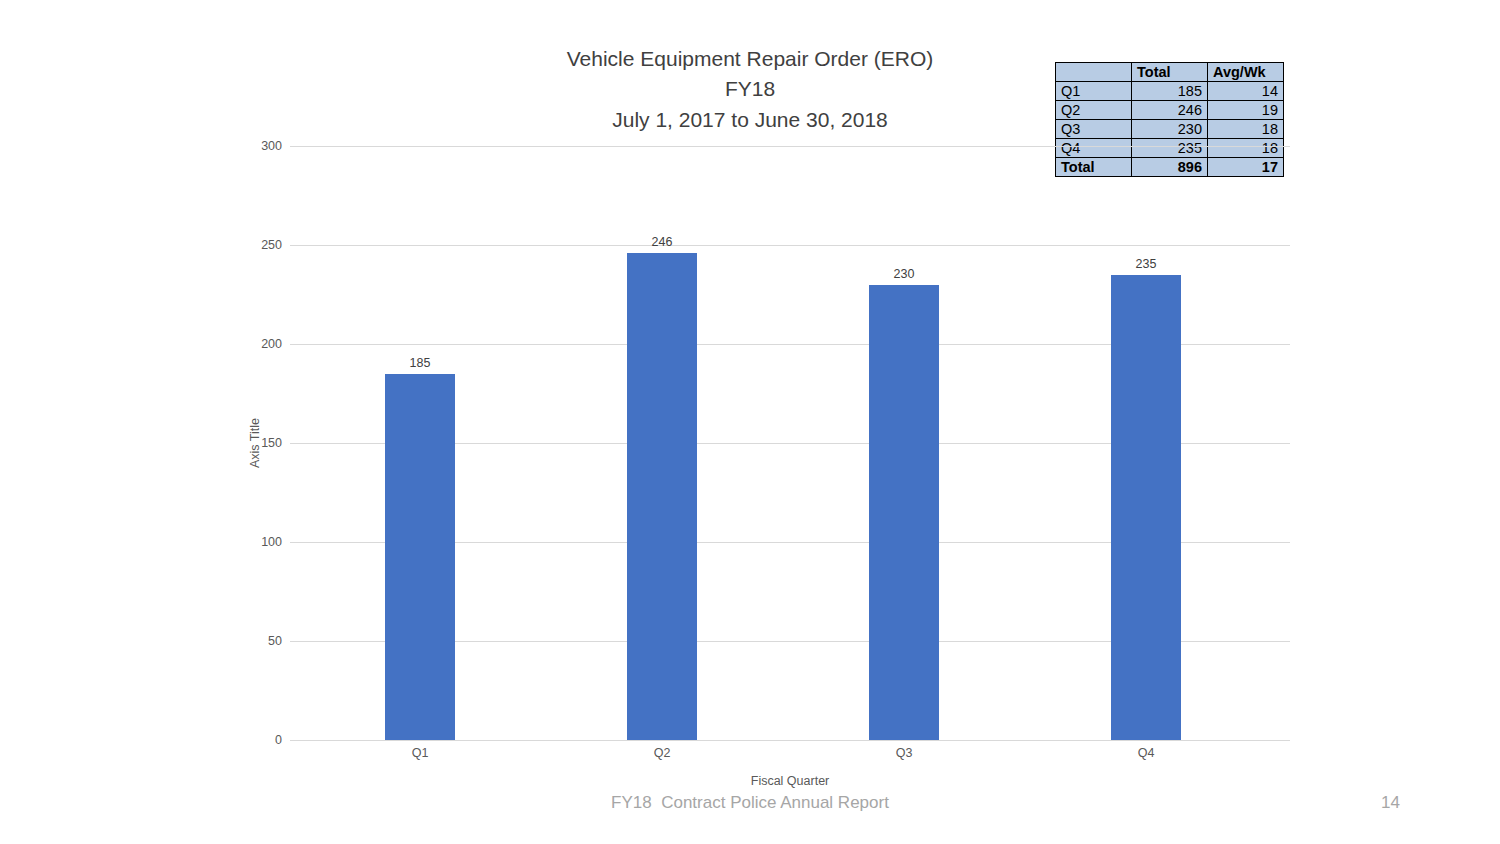Vehicle Equipment Repair Order (ERO)
FY18
July 1, 2017 to June 30, 2018
| | Total | Avg/Wk |
| --- | --- | --- |
| Q1 | 185 | 14 |
| Q2 | 246 | 19 |
| Q3 | 230 | 18 |
| Q4 | 235 | 18 |
| Total | 896 | 17 |
300
250
200
150
100
50
0
185
246
230
235
Q1
Q2
Q3
Q4
Fiscal Quarter
Axis Title
FY18 Contract Police Annual Report
14